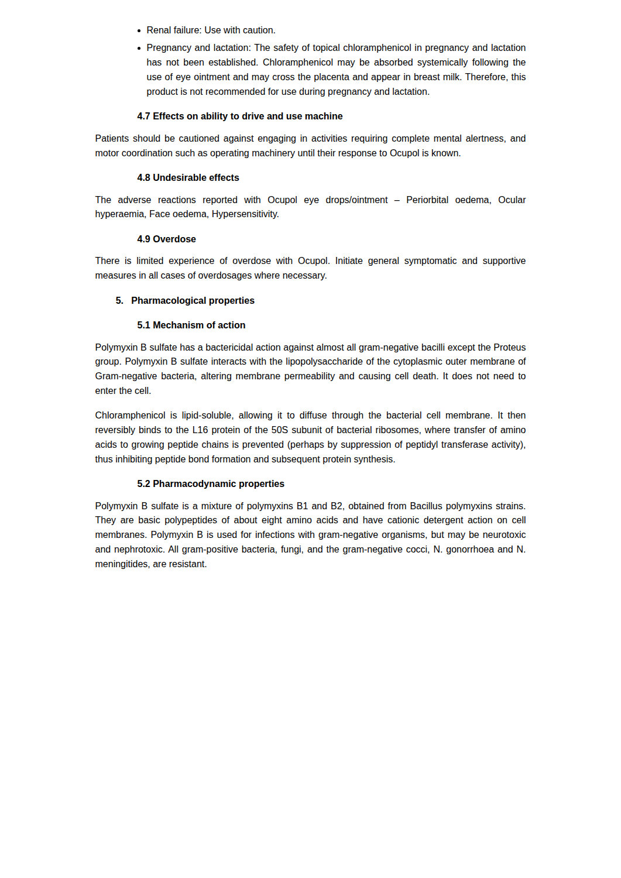Renal failure: Use with caution.
Pregnancy and lactation: The safety of topical chloramphenicol in pregnancy and lactation has not been established. Chloramphenicol may be absorbed systemically following the use of eye ointment and may cross the placenta and appear in breast milk. Therefore, this product is not recommended for use during pregnancy and lactation.
4.7 Effects on ability to drive and use machine
Patients should be cautioned against engaging in activities requiring complete mental alertness, and motor coordination such as operating machinery until their response to Ocupol is known.
4.8 Undesirable effects
The adverse reactions reported with Ocupol eye drops/ointment – Periorbital oedema, Ocular hyperaemia, Face oedema, Hypersensitivity.
4.9 Overdose
There is limited experience of overdose with Ocupol. Initiate general symptomatic and supportive measures in all cases of overdosages where necessary.
5. Pharmacological properties
5.1 Mechanism of action
Polymyxin B sulfate has a bactericidal action against almost all gram-negative bacilli except the Proteus group. Polymyxin B sulfate interacts with the lipopolysaccharide of the cytoplasmic outer membrane of Gram-negative bacteria, altering membrane permeability and causing cell death. It does not need to enter the cell.
Chloramphenicol is lipid-soluble, allowing it to diffuse through the bacterial cell membrane. It then reversibly binds to the L16 protein of the 50S subunit of bacterial ribosomes, where transfer of amino acids to growing peptide chains is prevented (perhaps by suppression of peptidyl transferase activity), thus inhibiting peptide bond formation and subsequent protein synthesis.
5.2 Pharmacodynamic properties
Polymyxin B sulfate is a mixture of polymyxins B1 and B2, obtained from Bacillus polymyxins strains. They are basic polypeptides of about eight amino acids and have cationic detergent action on cell membranes. Polymyxin B is used for infections with gram-negative organisms, but may be neurotoxic and nephrotoxic. All gram-positive bacteria, fungi, and the gram-negative cocci, N. gonorrhoea and N. meningitides, are resistant.